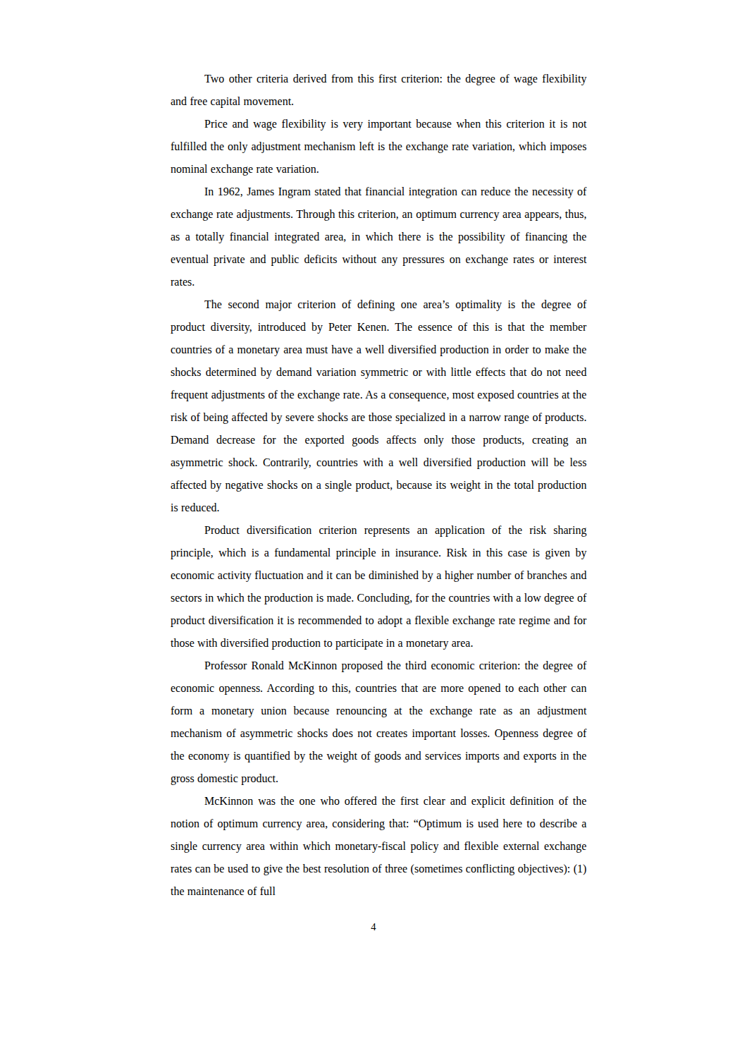Two other criteria derived from this first criterion: the degree of wage flexibility and free capital movement.
Price and wage flexibility is very important because when this criterion it is not fulfilled the only adjustment mechanism left is the exchange rate variation, which imposes nominal exchange rate variation.
In 1962, James Ingram stated that financial integration can reduce the necessity of exchange rate adjustments. Through this criterion, an optimum currency area appears, thus, as a totally financial integrated area, in which there is the possibility of financing the eventual private and public deficits without any pressures on exchange rates or interest rates.
The second major criterion of defining one area’s optimality is the degree of product diversity, introduced by Peter Kenen. The essence of this is that the member countries of a monetary area must have a well diversified production in order to make the shocks determined by demand variation symmetric or with little effects that do not need frequent adjustments of the exchange rate. As a consequence, most exposed countries at the risk of being affected by severe shocks are those specialized in a narrow range of products. Demand decrease for the exported goods affects only those products, creating an asymmetric shock. Contrarily, countries with a well diversified production will be less affected by negative shocks on a single product, because its weight in the total production is reduced.
Product diversification criterion represents an application of the risk sharing principle, which is a fundamental principle in insurance. Risk in this case is given by economic activity fluctuation and it can be diminished by a higher number of branches and sectors in which the production is made. Concluding, for the countries with a low degree of product diversification it is recommended to adopt a flexible exchange rate regime and for those with diversified production to participate in a monetary area.
Professor Ronald McKinnon proposed the third economic criterion: the degree of economic openness. According to this, countries that are more opened to each other can form a monetary union because renouncing at the exchange rate as an adjustment mechanism of asymmetric shocks does not creates important losses. Openness degree of the economy is quantified by the weight of goods and services imports and exports in the gross domestic product.
McKinnon was the one who offered the first clear and explicit definition of the notion of optimum currency area, considering that: “Optimum is used here to describe a single currency area within which monetary-fiscal policy and flexible external exchange rates can be used to give the best resolution of three (sometimes conflicting objectives): (1) the maintenance of full
4